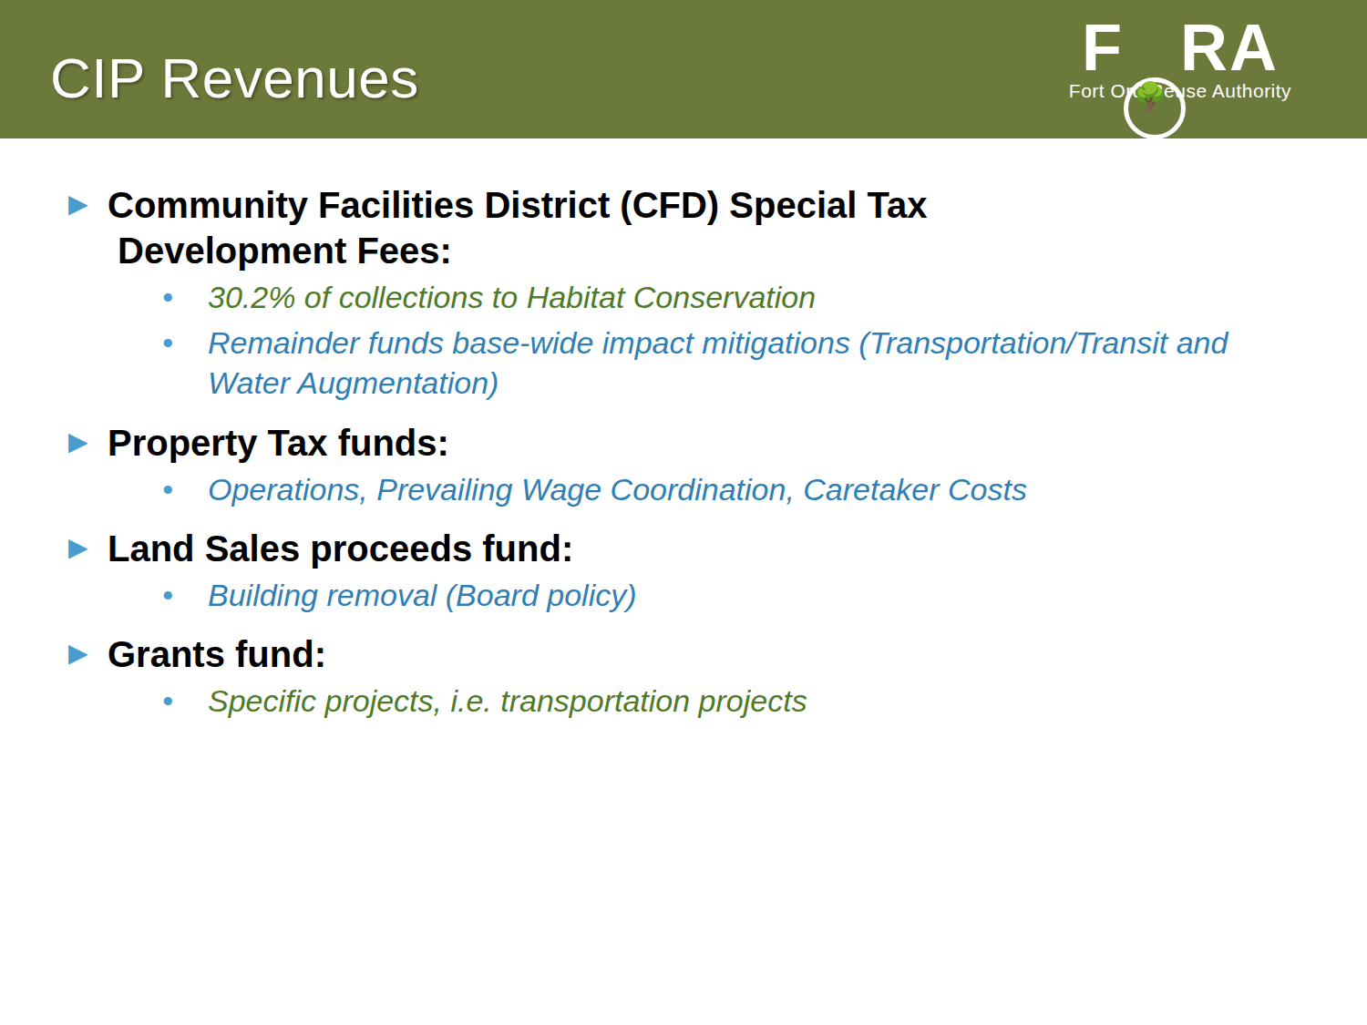CIP Revenues
F 🌳RA
Fort Ord Reuse Authority
►Community Facilities District (CFD) Special Tax
Development Fees:
•30.2% of collections to Habitat Conservation
•Remainder funds base-wide impact mitigations (Transportation/Transit and Water Augmentation)
►Property Tax funds:
•Operations, Prevailing Wage Coordination, Caretaker Costs
►Land Sales proceeds fund:
•Building removal (Board policy)
►Grants fund:
•Specific projects, i.e. transportation projects